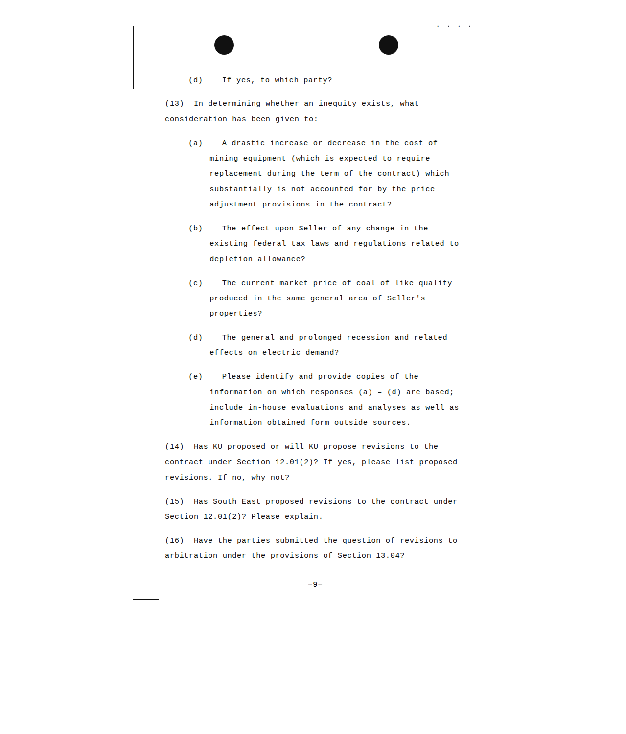. . . .
(d) If yes, to which party?
(13) In determining whether an inequity exists, what consideration has been given to:
(a) A drastic increase or decrease in the cost of mining equipment (which is expected to require replacement during the term of the contract) which substantially is not accounted for by the price adjustment provisions in the contract?
(b) The effect upon Seller of any change in the existing federal tax laws and regulations related to depletion allowance?
(c) The current market price of coal of like quality produced in the same general area of Seller's properties?
(d) The general and prolonged recession and related effects on electric demand?
(e) Please identify and provide copies of the information on which responses (a) – (d) are based; include in-house evaluations and analyses as well as information obtained form outside sources.
(14) Has KU proposed or will KU propose revisions to the contract under Section 12.01(2)? If yes, please list proposed revisions. If no, why not?
(15) Has South East proposed revisions to the contract under Section 12.01(2)? Please explain.
(16) Have the parties submitted the question of revisions to arbitration under the provisions of Section 13.04?
−9−